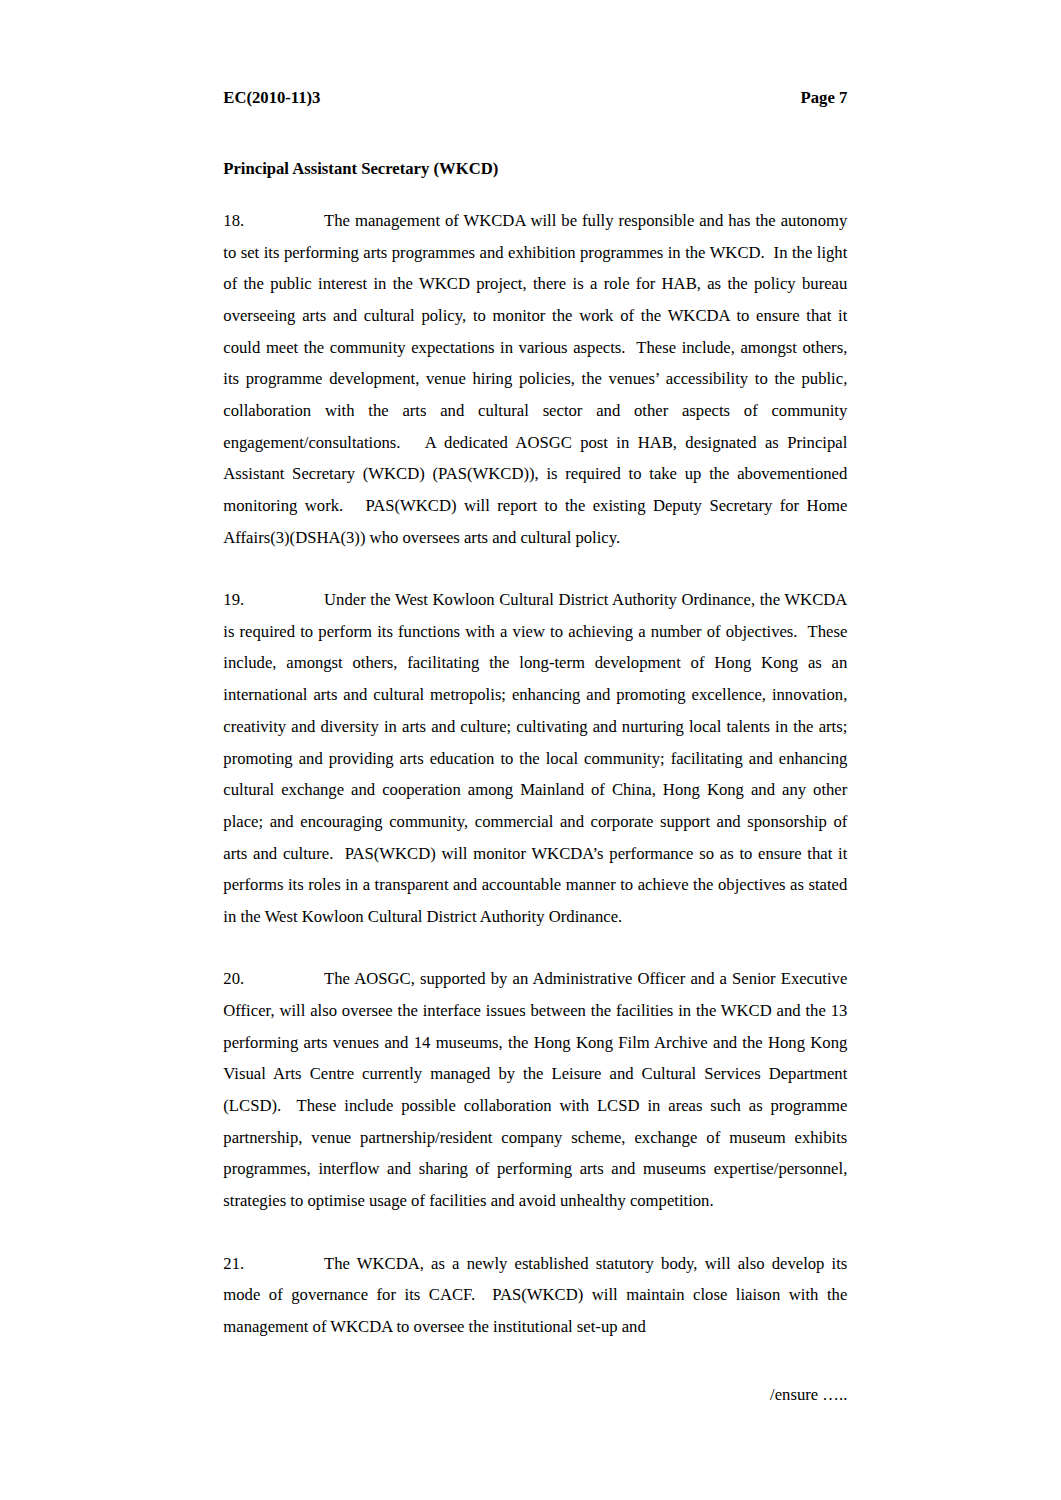EC(2010-11)3 Page 7
Principal Assistant Secretary (WKCD)
18. The management of WKCDA will be fully responsible and has the autonomy to set its performing arts programmes and exhibition programmes in the WKCD. In the light of the public interest in the WKCD project, there is a role for HAB, as the policy bureau overseeing arts and cultural policy, to monitor the work of the WKCDA to ensure that it could meet the community expectations in various aspects. These include, amongst others, its programme development, venue hiring policies, the venues’ accessibility to the public, collaboration with the arts and cultural sector and other aspects of community engagement/consultations. A dedicated AOSGC post in HAB, designated as Principal Assistant Secretary (WKCD) (PAS(WKCD)), is required to take up the abovementioned monitoring work. PAS(WKCD) will report to the existing Deputy Secretary for Home Affairs(3)(DSHA(3)) who oversees arts and cultural policy.
19. Under the West Kowloon Cultural District Authority Ordinance, the WKCDA is required to perform its functions with a view to achieving a number of objectives. These include, amongst others, facilitating the long-term development of Hong Kong as an international arts and cultural metropolis; enhancing and promoting excellence, innovation, creativity and diversity in arts and culture; cultivating and nurturing local talents in the arts; promoting and providing arts education to the local community; facilitating and enhancing cultural exchange and cooperation among Mainland of China, Hong Kong and any other place; and encouraging community, commercial and corporate support and sponsorship of arts and culture. PAS(WKCD) will monitor WKCDA’s performance so as to ensure that it performs its roles in a transparent and accountable manner to achieve the objectives as stated in the West Kowloon Cultural District Authority Ordinance.
20. The AOSGC, supported by an Administrative Officer and a Senior Executive Officer, will also oversee the interface issues between the facilities in the WKCD and the 13 performing arts venues and 14 museums, the Hong Kong Film Archive and the Hong Kong Visual Arts Centre currently managed by the Leisure and Cultural Services Department (LCSD). These include possible collaboration with LCSD in areas such as programme partnership, venue partnership/resident company scheme, exchange of museum exhibits programmes, interflow and sharing of performing arts and museums expertise/personnel, strategies to optimise usage of facilities and avoid unhealthy competition.
21. The WKCDA, as a newly established statutory body, will also develop its mode of governance for its CACF. PAS(WKCD) will maintain close liaison with the management of WKCDA to oversee the institutional set-up and
/ensure …..